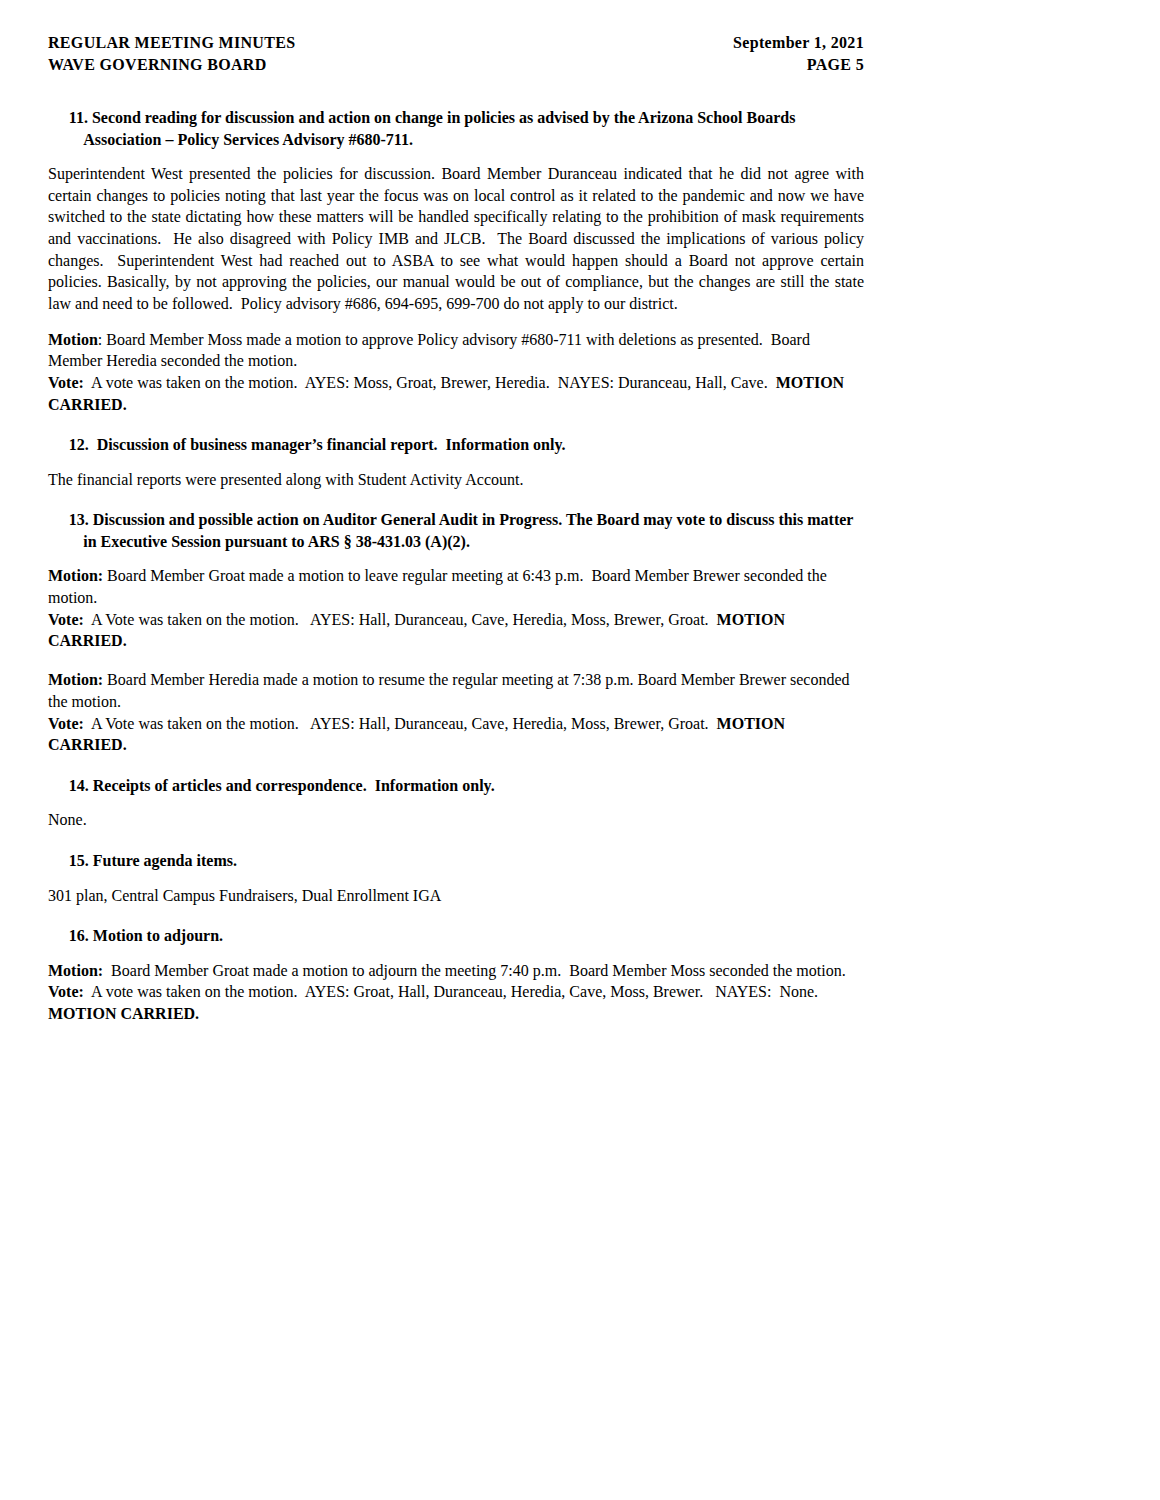Regular Meeting Minutes September 1, 2021
Wave Governing Board Page 5
11. Second reading for discussion and action on change in policies as advised by the Arizona School Boards Association – Policy Services Advisory #680-711.
Superintendent West presented the policies for discussion. Board Member Duranceau indicated that he did not agree with certain changes to policies noting that last year the focus was on local control as it related to the pandemic and now we have switched to the state dictating how these matters will be handled specifically relating to the prohibition of mask requirements and vaccinations. He also disagreed with Policy IMB and JLCB. The Board discussed the implications of various policy changes. Superintendent West had reached out to ASBA to see what would happen should a Board not approve certain policies. Basically, by not approving the policies, our manual would be out of compliance, but the changes are still the state law and need to be followed. Policy advisory #686, 694-695, 699-700 do not apply to our district.
Motion: Board Member Moss made a motion to approve Policy advisory #680-711 with deletions as presented. Board Member Heredia seconded the motion.
Vote: A vote was taken on the motion. AYES: Moss, Groat, Brewer, Heredia. NAYES: Duranceau, Hall, Cave. MOTION CARRIED.
12. Discussion of business manager’s financial report. Information only.
The financial reports were presented along with Student Activity Account.
13. Discussion and possible action on Auditor General Audit in Progress. The Board may vote to discuss this matter in Executive Session pursuant to ARS § 38-431.03 (A)(2).
Motion: Board Member Groat made a motion to leave regular meeting at 6:43 p.m. Board Member Brewer seconded the motion.
Vote: A Vote was taken on the motion. AYES: Hall, Duranceau, Cave, Heredia, Moss, Brewer, Groat. MOTION CARRIED.
Motion: Board Member Heredia made a motion to resume the regular meeting at 7:38 p.m. Board Member Brewer seconded the motion.
Vote: A Vote was taken on the motion. AYES: Hall, Duranceau, Cave, Heredia, Moss, Brewer, Groat. MOTION CARRIED.
14. Receipts of articles and correspondence. Information only.
None.
15. Future agenda items.
301 plan, Central Campus Fundraisers, Dual Enrollment IGA
16. Motion to adjourn.
Motion: Board Member Groat made a motion to adjourn the meeting 7:40 p.m. Board Member Moss seconded the motion.
Vote: A vote was taken on the motion. AYES: Groat, Hall, Duranceau, Heredia, Cave, Moss, Brewer. NAYES: None. MOTION CARRIED.